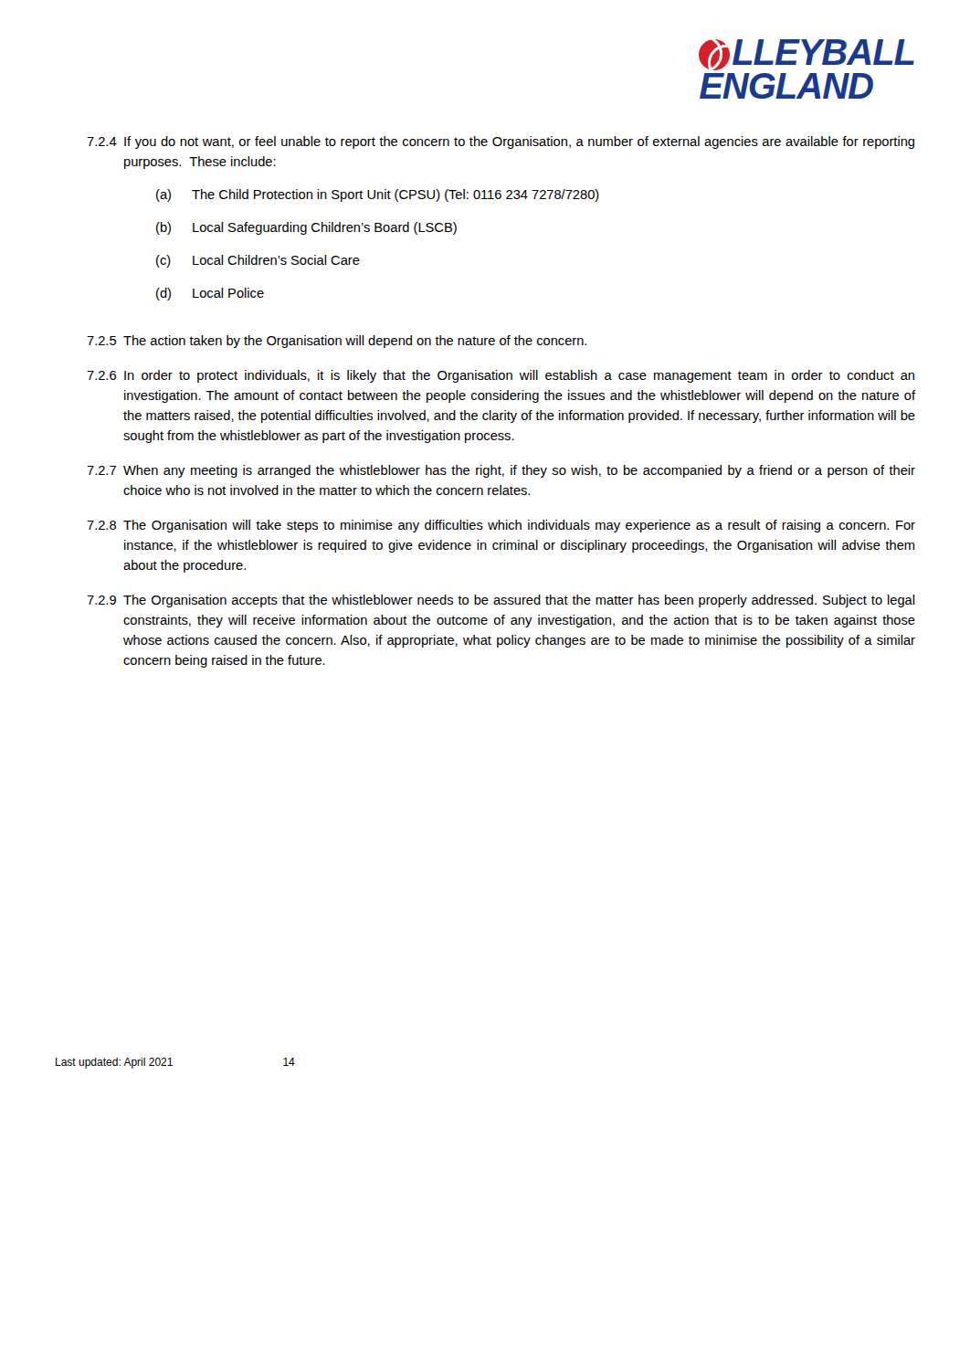LLEYBALL
ENGLAND
7.2.4
If you do not want, or feel unable to report the concern to the Organisation, a number of external agencies are available for reporting purposes. These include:
(a)
The Child Protection in Sport Unit (CPSU) (Tel: 0116 234 7278/7280)
(b)
Local Safeguarding Children’s Board (LSCB)
(c)
Local Children’s Social Care
(d)
Local Police
7.2.5
The action taken by the Organisation will depend on the nature of the concern.
7.2.6
In order to protect individuals, it is likely that the Organisation will establish a case management team in order to conduct an investigation. The amount of contact between the people considering the issues and the whistleblower will depend on the nature of the matters raised, the potential difficulties involved, and the clarity of the information provided. If necessary, further information will be sought from the whistleblower as part of the investigation process.
7.2.7
When any meeting is arranged the whistleblower has the right, if they so wish, to be accompanied by a friend or a person of their choice who is not involved in the matter to which the concern relates.
7.2.8
The Organisation will take steps to minimise any difficulties which individuals may experience as a result of raising a concern. For instance, if the whistleblower is required to give evidence in criminal or disciplinary proceedings, the Organisation will advise them about the procedure.
7.2.9
The Organisation accepts that the whistleblower needs to be assured that the matter has been properly addressed. Subject to legal constraints, they will receive information about the outcome of any investigation, and the action that is to be taken against those whose actions caused the concern. Also, if appropriate, what policy changes are to be made to minimise the possibility of a similar concern being raised in the future.
Last updated: April 2021
14